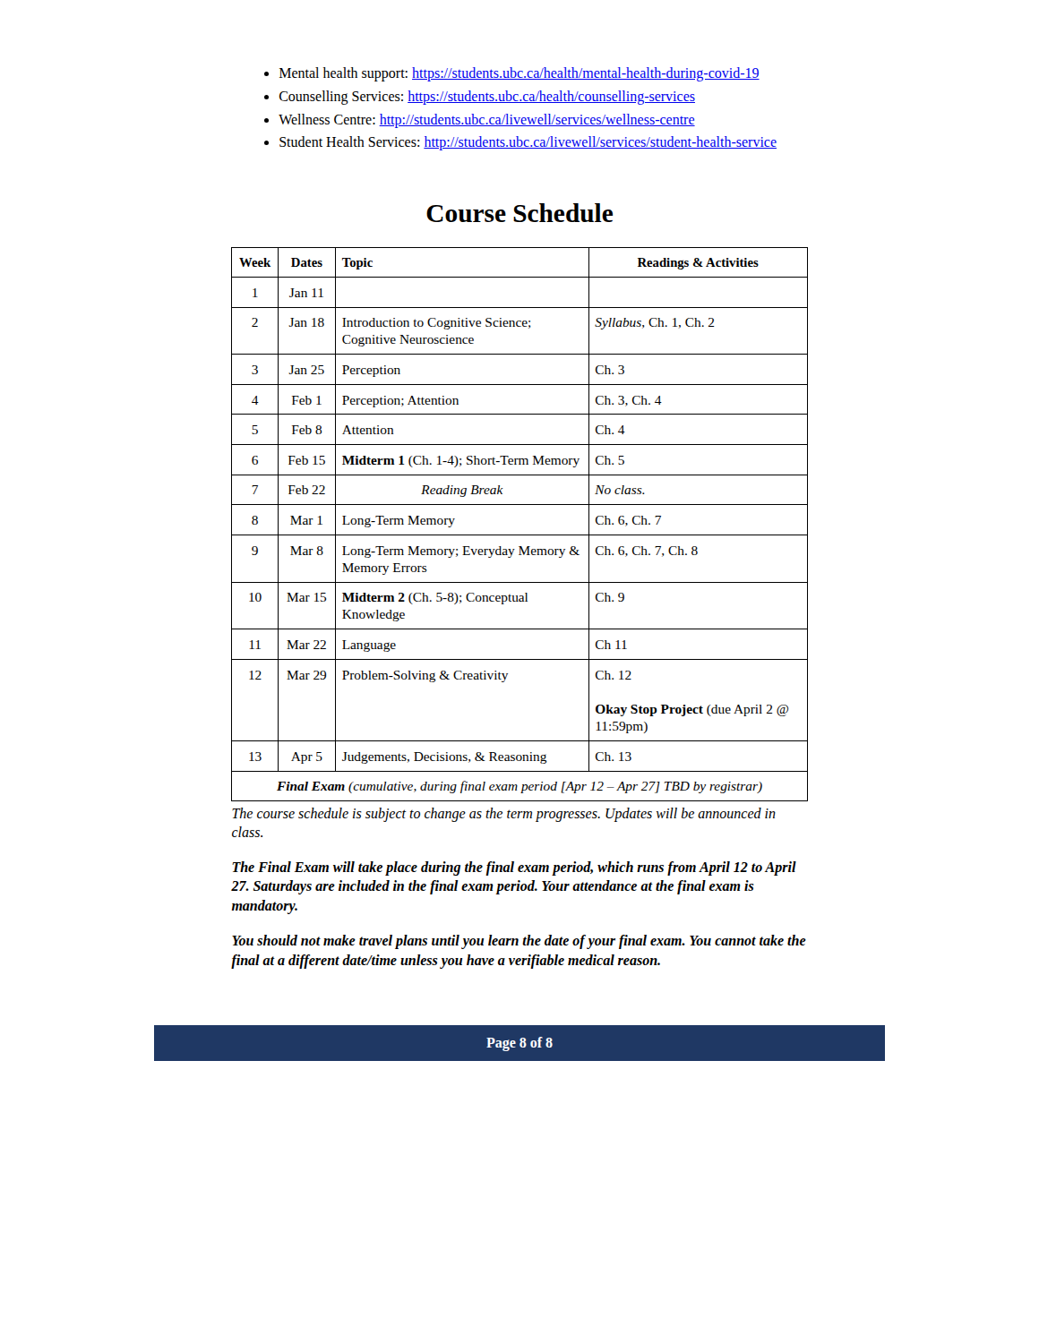Mental health support: https://students.ubc.ca/health/mental-health-during-covid-19
Counselling Services: https://students.ubc.ca/health/counselling-services
Wellness Centre: http://students.ubc.ca/livewell/services/wellness-centre
Student Health Services: http://students.ubc.ca/livewell/services/student-health-service
Course Schedule
| Week | Dates | Topic | Readings & Activities |
| --- | --- | --- | --- |
| 1 | Jan 11 | | |
| 2 | Jan 18 | Introduction to Cognitive Science; Cognitive Neuroscience | Syllabus , Ch. 1, Ch. 2 |
| 3 | Jan 25 | Perception | Ch. 3 |
| 4 | Feb 1 | Perception; Attention | Ch. 3, Ch. 4 |
| 5 | Feb 8 | Attention | Ch. 4 |
| 6 | Feb 15 | Midterm 1 (Ch. 1-4); Short-Term Memory | Ch. 5 |
| 7 | Feb 22 | Reading Break | No class. |
| 8 | Mar 1 | Long-Term Memory | Ch. 6, Ch. 7 |
| 9 | Mar 8 | Long-Term Memory; Everyday Memory & Memory Errors | Ch. 6, Ch. 7, Ch. 8 |
| 10 | Mar 15 | Midterm 2 (Ch. 5-8); Conceptual Knowledge | Ch. 9 |
| 11 | Mar 22 | Language | Ch 11 |
| 12 | Mar 29 | Problem-Solving & Creativity | Ch. 12 Okay Stop Project (due April 2 @ 11:59pm) |
| 13 | Apr 5 | Judgements, Decisions, & Reasoning | Ch. 13 |
| Final Exam (cumulative, during final exam period [Apr 12 – Apr 27] TBD by registrar) |
The course schedule is subject to change as the term progresses. Updates will be announced in class.
The Final Exam will take place during the final exam period, which runs from April 12 to April 27. Saturdays are included in the final exam period. Your attendance at the final exam is mandatory.
You should not make travel plans until you learn the date of your final exam. You cannot take the final at a different date/time unless you have a verifiable medical reason.
Page 8 of 8